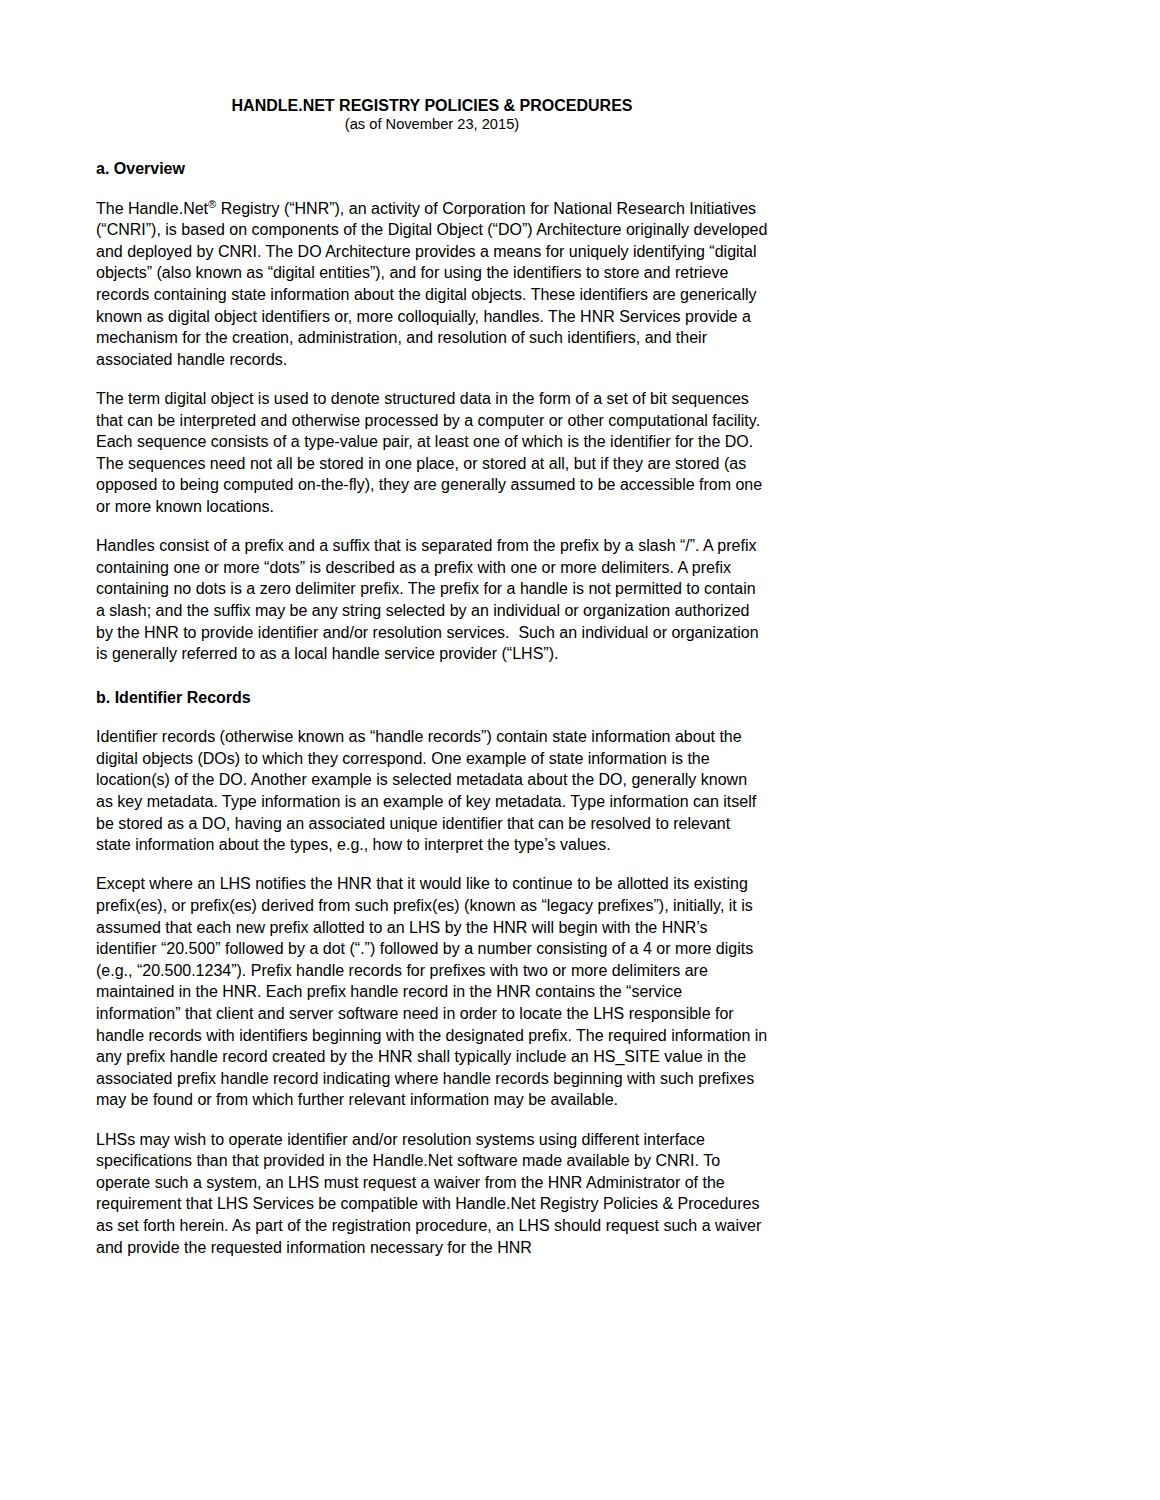HANDLE.NET REGISTRY POLICIES & PROCEDURES
(as of November 23, 2015)
a. Overview
The Handle.Net® Registry (“HNR”), an activity of Corporation for National Research Initiatives (“CNRI”), is based on components of the Digital Object (“DO”) Architecture originally developed and deployed by CNRI. The DO Architecture provides a means for uniquely identifying “digital objects” (also known as “digital entities”), and for using the identifiers to store and retrieve records containing state information about the digital objects. These identifiers are generically known as digital object identifiers or, more colloquially, handles. The HNR Services provide a mechanism for the creation, administration, and resolution of such identifiers, and their associated handle records.
The term digital object is used to denote structured data in the form of a set of bit sequences that can be interpreted and otherwise processed by a computer or other computational facility. Each sequence consists of a type-value pair, at least one of which is the identifier for the DO. The sequences need not all be stored in one place, or stored at all, but if they are stored (as opposed to being computed on-the-fly), they are generally assumed to be accessible from one or more known locations.
Handles consist of a prefix and a suffix that is separated from the prefix by a slash “/”. A prefix containing one or more “dots” is described as a prefix with one or more delimiters. A prefix containing no dots is a zero delimiter prefix. The prefix for a handle is not permitted to contain a slash; and the suffix may be any string selected by an individual or organization authorized by the HNR to provide identifier and/or resolution services. Such an individual or organization is generally referred to as a local handle service provider (“LHS”).
b. Identifier Records
Identifier records (otherwise known as “handle records”) contain state information about the digital objects (DOs) to which they correspond. One example of state information is the location(s) of the DO. Another example is selected metadata about the DO, generally known as key metadata. Type information is an example of key metadata. Type information can itself be stored as a DO, having an associated unique identifier that can be resolved to relevant state information about the types, e.g., how to interpret the type’s values.
Except where an LHS notifies the HNR that it would like to continue to be allotted its existing prefix(es), or prefix(es) derived from such prefix(es) (known as “legacy prefixes”), initially, it is assumed that each new prefix allotted to an LHS by the HNR will begin with the HNR’s identifier “20.500” followed by a dot (“.”) followed by a number consisting of a 4 or more digits (e.g., “20.500.1234”). Prefix handle records for prefixes with two or more delimiters are maintained in the HNR. Each prefix handle record in the HNR contains the “service information” that client and server software need in order to locate the LHS responsible for handle records with identifiers beginning with the designated prefix. The required information in any prefix handle record created by the HNR shall typically include an HS_SITE value in the associated prefix handle record indicating where handle records beginning with such prefixes may be found or from which further relevant information may be available.
LHSs may wish to operate identifier and/or resolution systems using different interface specifications than that provided in the Handle.Net software made available by CNRI. To operate such a system, an LHS must request a waiver from the HNR Administrator of the requirement that LHS Services be compatible with Handle.Net Registry Policies & Procedures as set forth herein. As part of the registration procedure, an LHS should request such a waiver and provide the requested information necessary for the HNR